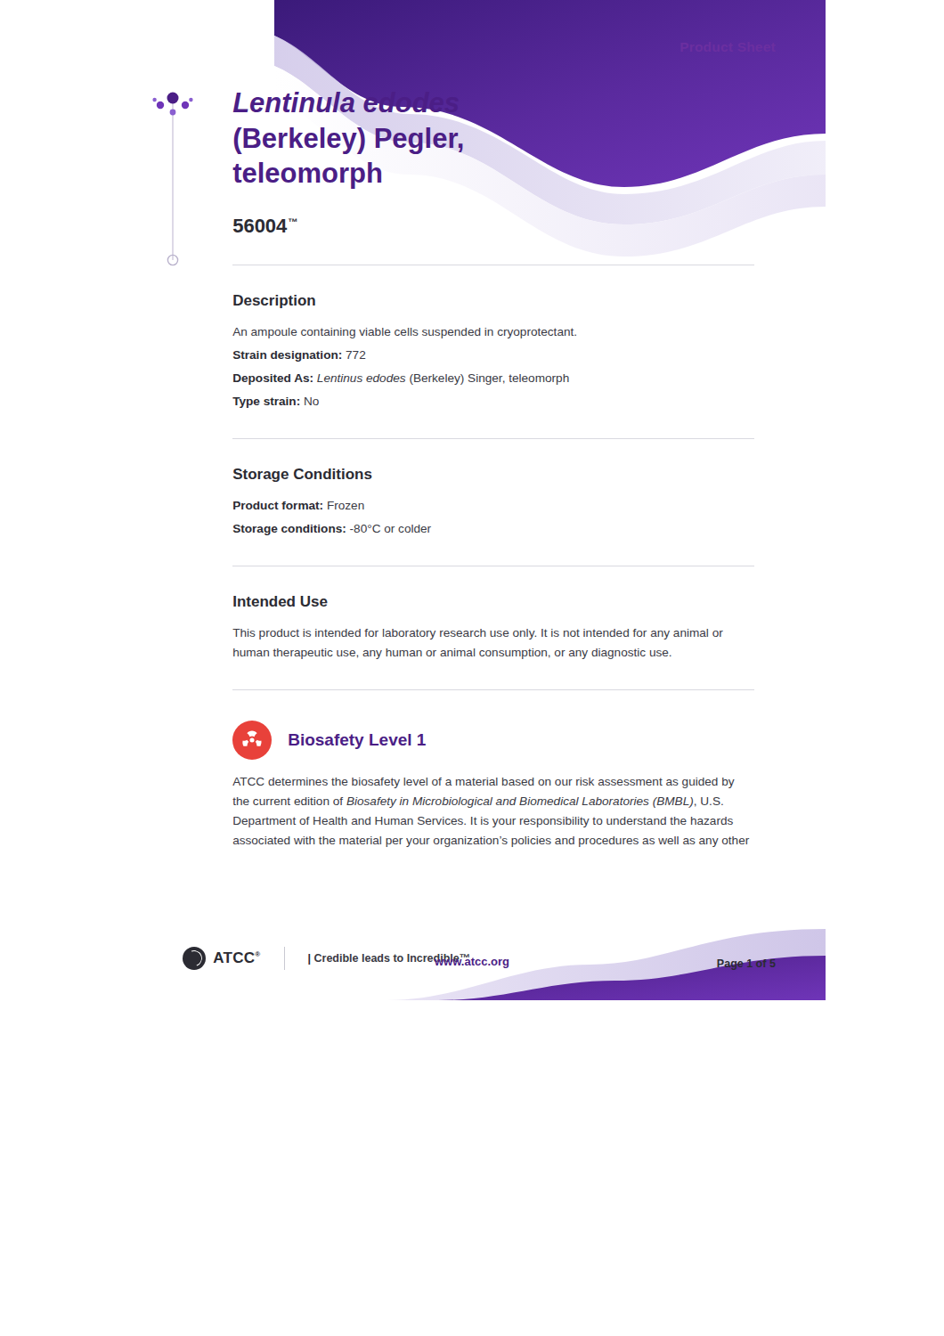Product Sheet
Lentinula edodes (Berkeley) Pegler, teleomorph
56004™
Description
An ampoule containing viable cells suspended in cryoprotectant.
Strain designation: 772
Deposited As: Lentinus edodes (Berkeley) Singer, teleomorph
Type strain: No
Storage Conditions
Product format: Frozen
Storage conditions: -80°C or colder
Intended Use
This product is intended for laboratory research use only. It is not intended for any animal or human therapeutic use, any human or animal consumption, or any diagnostic use.
Biosafety Level 1
ATCC determines the biosafety level of a material based on our risk assessment as guided by the current edition of Biosafety in Microbiological and Biomedical Laboratories (BMBL), U.S. Department of Health and Human Services. It is your responsibility to understand the hazards associated with the material per your organization’s policies and procedures as well as any other
ATCC®
| Credible leads to Incredible™
www.atcc.org
Page 1 of 5